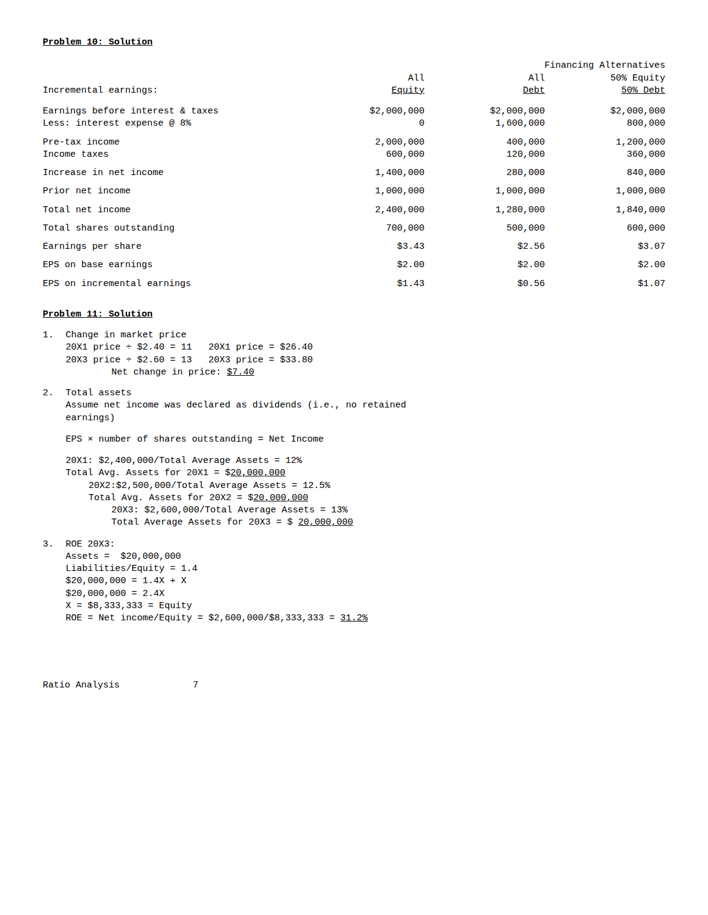Problem 10: Solution
| | Financing Alternatives |
| | All | All | 50% Equity |
| Incremental earnings: | Equity | Debt | 50% Debt |
| Earnings before interest & taxes | $2,000,000 | $2,000,000 | $2,000,000 |
| Less: interest expense @ 8% | 0 | 1,600,000 | 800,000 |
| Pre-tax income | 2,000,000 | 400,000 | 1,200,000 |
| Income taxes | 600,000 | 120,000 | 360,000 |
| Increase in net income | 1,400,000 | 280,000 | 840,000 |
| Prior net income | 1,000,000 | 1,000,000 | 1,000,000 |
| Total net income | 2,400,000 | 1,280,000 | 1,840,000 |
| Total shares outstanding | 700,000 | 500,000 | 600,000 |
| Earnings per share | $3.43 | $2.56 | $3.07 |
| EPS on base earnings | $2.00 | $2.00 | $2.00 |
| EPS on incremental earnings | $1.43 | $0.56 | $1.07 |
Problem 11: Solution
1. Change in market price
20X1 price ÷ $2.40 = 11 20X1 price = $26.40
20X3 price ÷ $2.60 = 13 20X3 price = $33.80
Net change in price: $7.40
2. Total assets
Assume net income was declared as dividends (i.e., no retained
earnings)
EPS × number of shares outstanding = Net Income
20X1: $2,400,000/Total Average Assets = 12%
Total Avg. Assets for 20X1 = $20,000,000
20X2:$2,500,000/Total Average Assets = 12.5%
Total Avg. Assets for 20X2 = $20,000,000
20X3: $2,600,000/Total Average Assets = 13%
Total Average Assets for 20X3 = $ 20,000,000
3. ROE 20X3:
Assets = $20,000,000
Liabilities/Equity = 1.4
$20,000,000 = 1.4X + X
$20,000,000 = 2.4X
X = $8,333,333 = Equity
ROE = Net income/Equity = $2,600,000/$8,333,333 = 31.2%
Ratio Analysis7